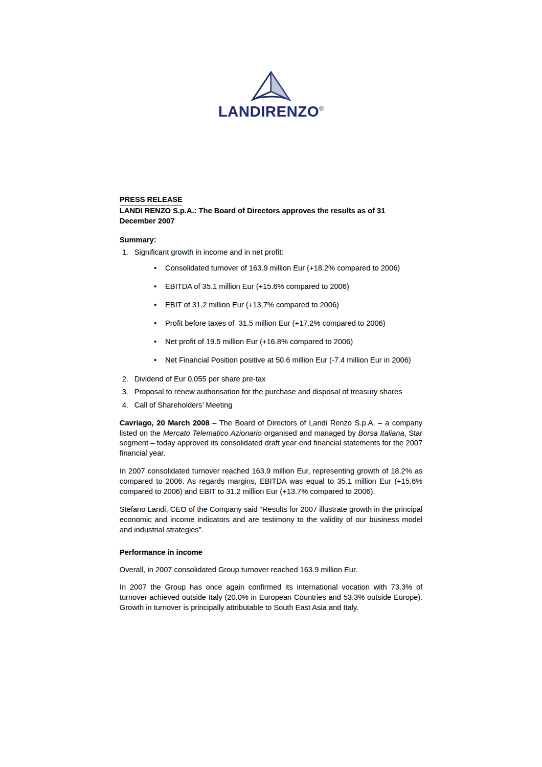LANDIRENZO®
PRESS RELEASE
LANDI RENZO S.p.A.: The Board of Directors approves the results as of 31 December 2007
Summary:
Significant growth in income and in net profit:
Consolidated turnover of 163.9 million Eur (+18.2% compared to 2006)
EBITDA of 35.1 million Eur (+15.6% compared to 2006)
EBIT of 31.2 million Eur (+13,7% compared to 2006)
Profit before taxes of 31.5 million Eur (+17.2% compared to 2006)
Net profit of 19.5 million Eur (+16.8% compared to 2006)
Net Financial Position positive at 50.6 million Eur (-7.4 million Eur in 2006)
Dividend of Eur 0.055 per share pre-tax
Proposal to renew authorisation for the purchase and disposal of treasury shares
Call of Shareholders’ Meeting
Cavriago, 20 March 2008 – The Board of Directors of Landi Renzo S.p.A. – a company listed on the Mercato Telematico Azionario organised and managed by Borsa Italiana, Star segment – today approved its consolidated draft year-end financial statements for the 2007 financial year.
In 2007 consolidated turnover reached 163.9 million Eur, representing growth of 18.2% as compared to 2006. As regards margins, EBITDA was equal to 35.1 million Eur (+15.6% compared to 2006) and EBIT to 31.2 million Eur (+13.7% compared to 2006).
Stefano Landi, CEO of the Company said “Results for 2007 illustrate growth in the principal economic and income indicators and are testimony to the validity of our business model and industrial strategies”.
Performance in income
Overall, in 2007 consolidated Group turnover reached 163.9 million Eur.
In 2007 the Group has once again confirmed its international vocation with 73.3% of turnover achieved outside Italy (20.0% in European Countries and 53.3% outside Europe). Growth in turnover is principally attributable to South East Asia and Italy.